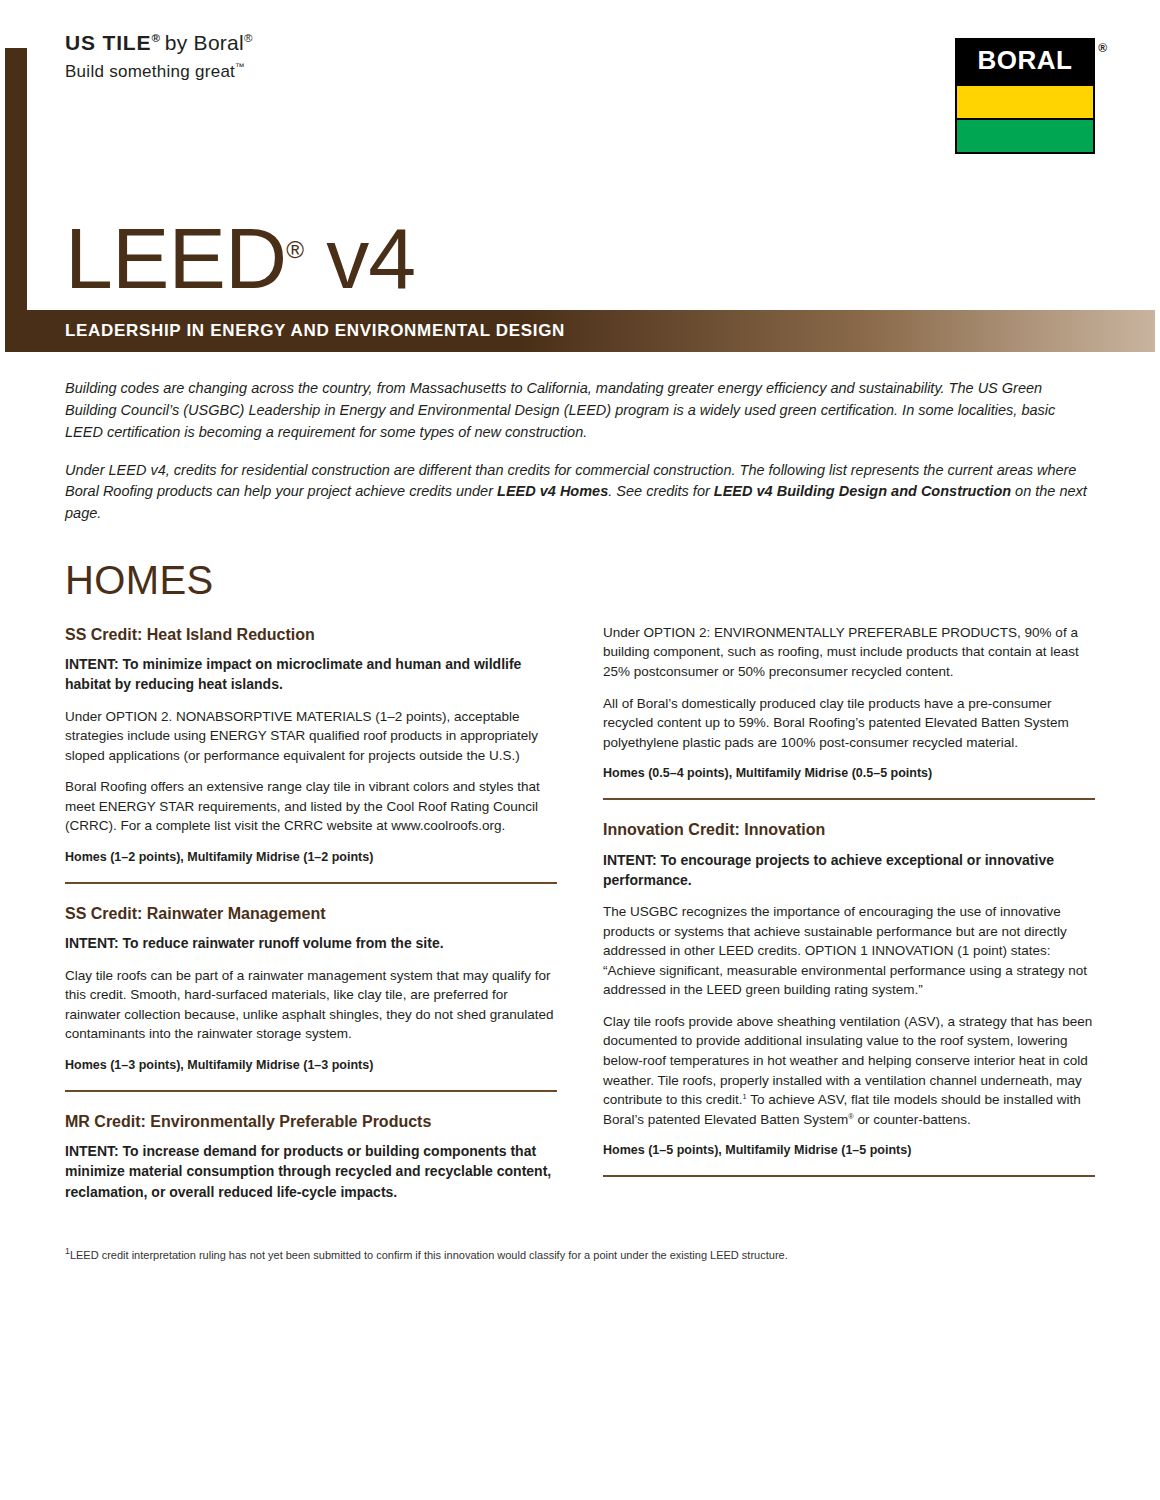US TILE® by Boral®
Build something great™
BORAL
®
LEED® v4
LEADERSHIP IN ENERGY AND ENVIRONMENTAL DESIGN
Building codes are changing across the country, from Massachusetts to California, mandating greater energy efficiency and sustainability. The US Green Building Council’s (USGBC) Leadership in Energy and Environmental Design (LEED) program is a widely used green certification. In some localities, basic LEED certification is becoming a requirement for some types of new construction.
Under LEED v4, credits for residential construction are different than credits for commercial construction. The following list represents the current areas where Boral Roofing products can help your project achieve credits under LEED v4 Homes. See credits for LEED v4 Building Design and Construction on the next page.
HOMES
SS Credit: Heat Island Reduction
INTENT: To minimize impact on microclimate and human and wildlife habitat by reducing heat islands.
Under OPTION 2. NONABSORPTIVE MATERIALS (1–2 points), acceptable strategies include using ENERGY STAR qualified roof products in appropriately sloped applications (or performance equivalent for projects outside the U.S.)
Boral Roofing offers an extensive range clay tile in vibrant colors and styles that meet ENERGY STAR requirements, and listed by the Cool Roof Rating Council (CRRC). For a complete list visit the CRRC website at www.coolroofs.org.
Homes (1–2 points), Multifamily Midrise (1–2 points)
SS Credit: Rainwater Management
INTENT: To reduce rainwater runoff volume from the site.
Clay tile roofs can be part of a rainwater management system that may qualify for this credit. Smooth, hard-surfaced materials, like clay tile, are preferred for rainwater collection because, unlike asphalt shingles, they do not shed granulated contaminants into the rainwater storage system.
Homes (1–3 points), Multifamily Midrise (1–3 points)
MR Credit: Environmentally Preferable Products
INTENT: To increase demand for products or building components that minimize material consumption through recycled and recyclable content, reclamation, or overall reduced life-cycle impacts.
Under OPTION 2: ENVIRONMENTALLY PREFERABLE PRODUCTS, 90% of a building component, such as roofing, must include products that contain at least 25% postconsumer or 50% preconsumer recycled content.
All of Boral’s domestically produced clay tile products have a pre-consumer recycled content up to 59%. Boral Roofing’s patented Elevated Batten System polyethylene plastic pads are 100% post-consumer recycled material.
Homes (0.5–4 points), Multifamily Midrise (0.5–5 points)
Innovation Credit: Innovation
INTENT: To encourage projects to achieve exceptional or innovative performance.
The USGBC recognizes the importance of encouraging the use of innovative products or systems that achieve sustainable performance but are not directly addressed in other LEED credits. OPTION 1 INNOVATION (1 point) states: “Achieve significant, measurable environmental performance using a strategy not addressed in the LEED green building rating system.”
Clay tile roofs provide above sheathing ventilation (ASV), a strategy that has been documented to provide additional insulating value to the roof system, lowering below-roof temperatures in hot weather and helping conserve interior heat in cold weather. Tile roofs, properly installed with a ventilation channel underneath, may contribute to this credit.1 To achieve ASV, flat tile models should be installed with Boral’s patented Elevated Batten System® or counter-battens.
Homes (1–5 points), Multifamily Midrise (1–5 points)
1LEED credit interpretation ruling has not yet been submitted to confirm if this innovation would classify for a point under the existing LEED structure.